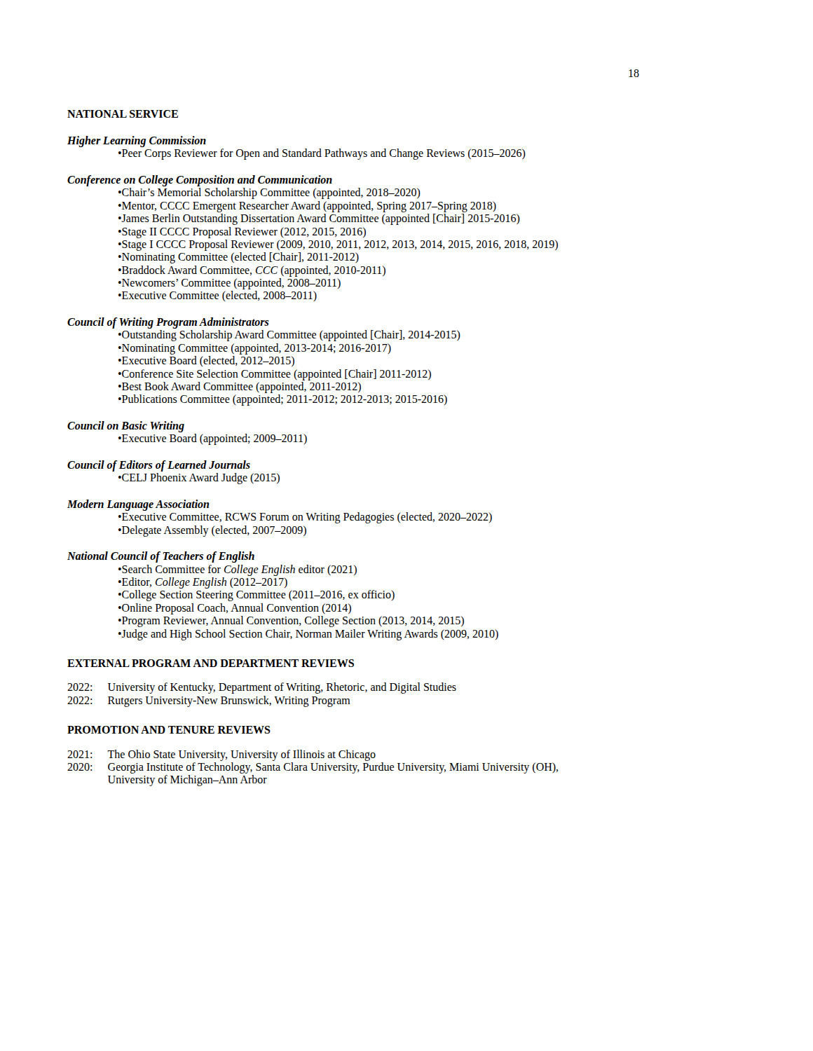18
NATIONAL SERVICE
Higher Learning Commission
Peer Corps Reviewer for Open and Standard Pathways and Change Reviews (2015–2026)
Conference on College Composition and Communication
Chair’s Memorial Scholarship Committee (appointed, 2018–2020)
Mentor, CCCC Emergent Researcher Award (appointed, Spring 2017–Spring 2018)
James Berlin Outstanding Dissertation Award Committee (appointed [Chair] 2015-2016)
Stage II CCCC Proposal Reviewer (2012, 2015, 2016)
Stage I CCCC Proposal Reviewer (2009, 2010, 2011, 2012, 2013, 2014, 2015, 2016, 2018, 2019)
Nominating Committee (elected [Chair], 2011-2012)
Braddock Award Committee, CCC (appointed, 2010-2011)
Newcomers’ Committee (appointed, 2008–2011)
Executive Committee (elected, 2008–2011)
Council of Writing Program Administrators
Outstanding Scholarship Award Committee (appointed [Chair], 2014-2015)
Nominating Committee (appointed, 2013-2014; 2016-2017)
Executive Board (elected, 2012–2015)
Conference Site Selection Committee (appointed [Chair] 2011-2012)
Best Book Award Committee (appointed, 2011-2012)
Publications Committee (appointed; 2011-2012; 2012-2013; 2015-2016)
Council on Basic Writing
Executive Board (appointed; 2009–2011)
Council of Editors of Learned Journals
CELJ Phoenix Award Judge (2015)
Modern Language Association
Executive Committee, RCWS Forum on Writing Pedagogies (elected, 2020–2022)
Delegate Assembly (elected, 2007–2009)
National Council of Teachers of English
Search Committee for College English editor (2021)
Editor, College English (2012–2017)
College Section Steering Committee (2011–2016, ex officio)
Online Proposal Coach, Annual Convention (2014)
Program Reviewer, Annual Convention, College Section (2013, 2014, 2015)
Judge and High School Section Chair, Norman Mailer Writing Awards (2009, 2010)
EXTERNAL PROGRAM AND DEPARTMENT REVIEWS
2022: University of Kentucky, Department of Writing, Rhetoric, and Digital Studies
2022: Rutgers University-New Brunswick, Writing Program
PROMOTION AND TENURE REVIEWS
2021: The Ohio State University, University of Illinois at Chicago
2020: Georgia Institute of Technology, Santa Clara University, Purdue University, Miami University (OH),
University of Michigan–Ann Arbor